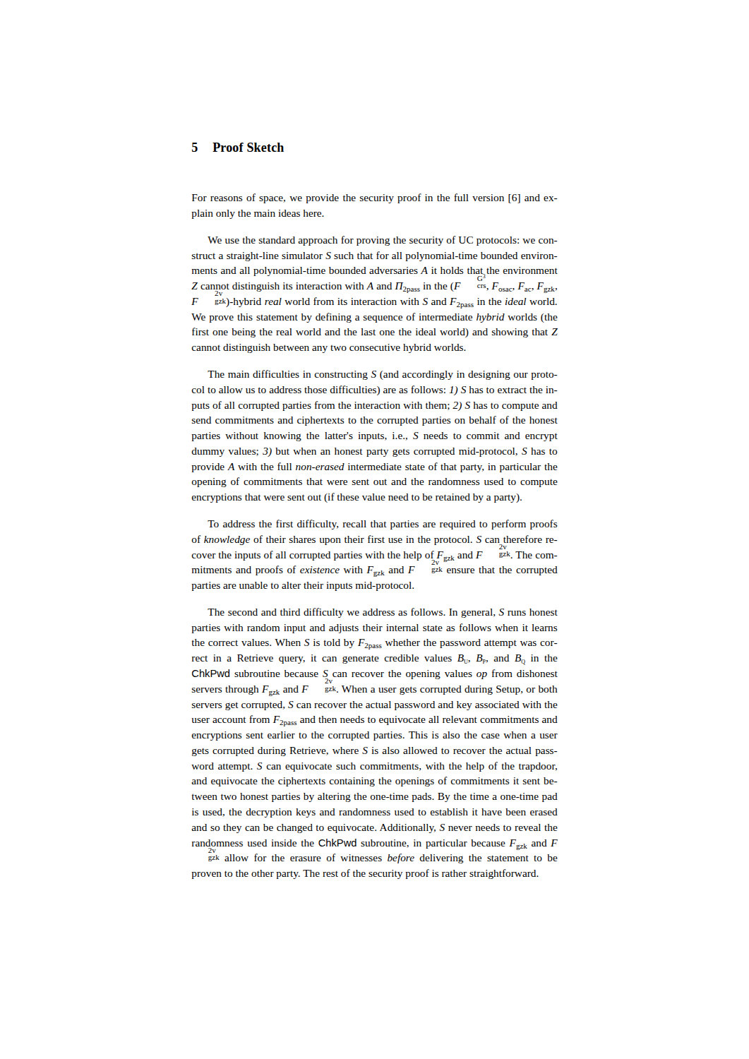5 Proof Sketch
For reasons of space, we provide the security proof in the full version [6] and explain only the main ideas here.
We use the standard approach for proving the security of UC protocols: we construct a straight-line simulator S such that for all polynomial-time bounded environments and all polynomial-time bounded adversaries A it holds that the environment Z cannot distinguish its interaction with A and Π2pass in the (FG3 crs, Fosac, Fac, Fgzk, F 2v gzk)-hybrid real world from its interaction with S and F2pass in the ideal world. We prove this statement by defining a sequence of intermediate hybrid worlds (the first one being the real world and the last one the ideal world) and showing that Z cannot distinguish between any two consecutive hybrid worlds.
The main difficulties in constructing S (and accordingly in designing our protocol to allow us to address those difficulties) are as follows: 1) S has to extract the inputs of all corrupted parties from the interaction with them; 2) S has to compute and send commitments and ciphertexts to the corrupted parties on behalf of the honest parties without knowing the latter's inputs, i.e., S needs to commit and encrypt dummy values; 3) but when an honest party gets corrupted mid-protocol, S has to provide A with the full non-erased intermediate state of that party, in particular the opening of commitments that were sent out and the randomness used to compute encryptions that were sent out (if these value need to be retained by a party).
To address the first difficulty, recall that parties are required to perform proofs of knowledge of their shares upon their first use in the protocol. S can therefore recover the inputs of all corrupted parties with the help of Fgzk and F 2v gzk. The commitments and proofs of existence with Fgzk and F 2v gzk ensure that the corrupted parties are unable to alter their inputs mid-protocol.
The second and third difficulty we address as follows. In general, S runs honest parties with random input and adjusts their internal state as follows when it learns the correct values. When S is told by F2pass whether the password attempt was correct in a Retrieve query, it can generate credible values Bu, Bp, and Bq in the ChkPwd subroutine because S can recover the opening values op from dishonest servers through Fgzk and F 2v gzk. When a user gets corrupted during Setup, or both servers get corrupted, S can recover the actual password and key associated with the user account from F2pass and then needs to equivocate all relevant commitments and encryptions sent earlier to the corrupted parties. This is also the case when a user gets corrupted during Retrieve, where S is also allowed to recover the actual password attempt. S can equivocate such commitments, with the help of the trapdoor, and equivocate the ciphertexts containing the openings of commitments it sent between two honest parties by altering the one-time pads. By the time a one-time pad is used, the decryption keys and randomness used to establish it have been erased and so they can be changed to equivocate. Additionally, S never needs to reveal the randomness used inside the ChkPwd subroutine, in particular because Fgzk and F 2v gzk allow for the erasure of witnesses before delivering the statement to be proven to the other party. The rest of the security proof is rather straightforward.